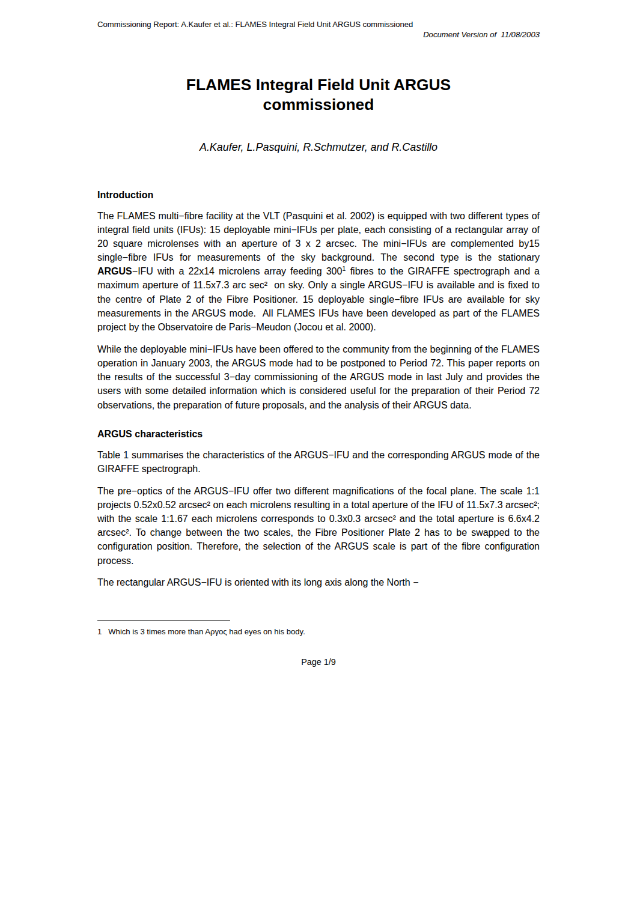Commissioning Report: A.Kaufer et al.: FLAMES Integral Field Unit ARGUS commissioned Document Version of 11/08/2003
FLAMES Integral Field Unit ARGUS
commissioned
A.Kaufer, L.Pasquini, R.Schmutzer, and R.Castillo
Introduction
The FLAMES multi−fibre facility at the VLT (Pasquini et al. 2002) is equipped with two different types of integral field units (IFUs): 15 deployable mini−IFUs per plate, each consisting of a rectangular array of 20 square microlenses with an aperture of 3 x 2 arcsec. The mini−IFUs are complemented by15 single−fibre IFUs for measurements of the sky background. The second type is the stationary ARGUS−IFU with a 22x14 microlens array feeding 3001 fibres to the GIRAFFE spectrograph and a maximum aperture of 11.5x7.3 arc sec² on sky. Only a single ARGUS−IFU is available and is fixed to the centre of Plate 2 of the Fibre Positioner. 15 deployable single−fibre IFUs are available for sky measurements in the ARGUS mode. All FLAMES IFUs have been developed as part of the FLAMES project by the Observatoire de Paris−Meudon (Jocou et al. 2000).
While the deployable mini−IFUs have been offered to the community from the beginning of the FLAMES operation in January 2003, the ARGUS mode had to be postponed to Period 72. This paper reports on the results of the successful 3−day commissioning of the ARGUS mode in last July and provides the users with some detailed information which is considered useful for the preparation of their Period 72 observations, the preparation of future proposals, and the analysis of their ARGUS data.
ARGUS characteristics
Table 1 summarises the characteristics of the ARGUS−IFU and the corresponding ARGUS mode of the GIRAFFE spectrograph.
The pre−optics of the ARGUS−IFU offer two different magnifications of the focal plane. The scale 1:1 projects 0.52x0.52 arcsec² on each microlens resulting in a total aperture of the IFU of 11.5x7.3 arcsec²; with the scale 1:1.67 each microlens corresponds to 0.3x0.3 arcsec² and the total aperture is 6.6x4.2 arcsec². To change between the two scales, the Fibre Positioner Plate 2 has to be swapped to the configuration position. Therefore, the selection of the ARGUS scale is part of the fibre configuration process.
The rectangular ARGUS−IFU is oriented with its long axis along the North −
1 Which is 3 times more than Aργος had eyes on his body.
Page 1/9